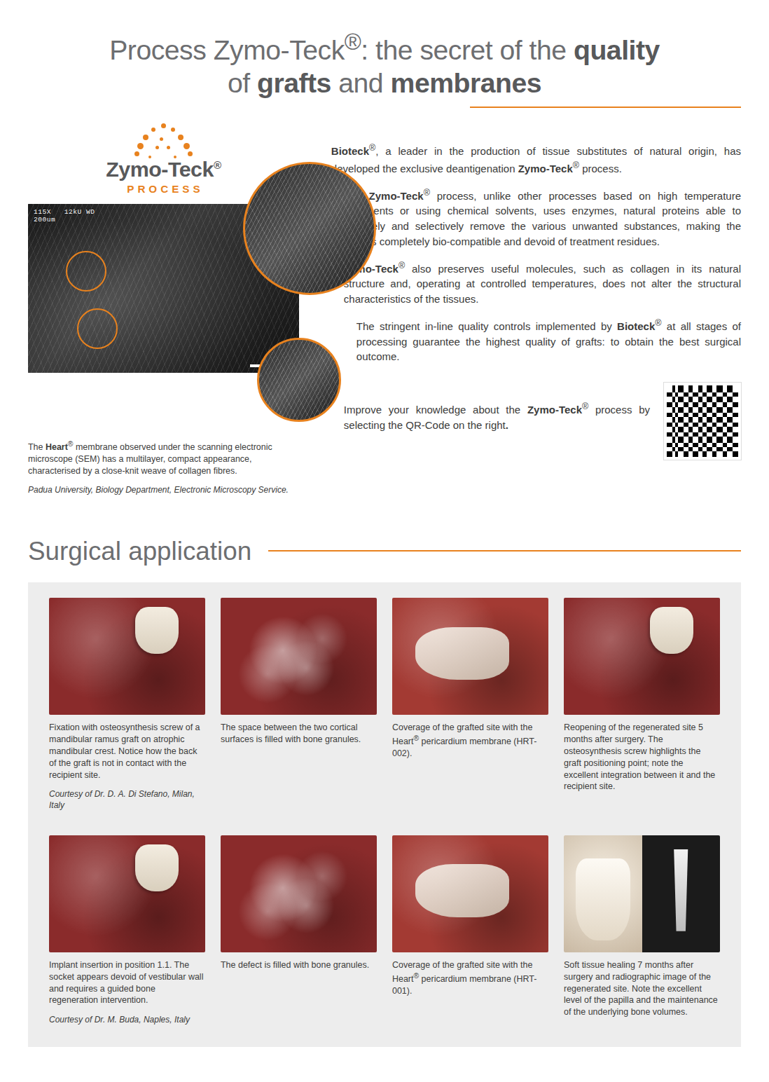Process Zymo-Teck®: the secret of the quality of grafts and membranes
Zymo-Teck®
PROCESS
115X 12kU WD
200um
The Heart® membrane observed under the scanning electronic microscope (SEM) has a multilayer, compact appearance, characterised by a close-knit weave of collagen fibres. Padua University, Biology Department, Electronic Microscopy Service.
Bioteck®, a leader in the production of tissue substitutes of natural origin, has developed the exclusive deantigenation Zymo-Teck® process.
The Zymo-Teck® process, unlike other processes based on high temperature treatments or using chemical solvents, uses enzymes, natural proteins able to precisely and selectively remove the various unwanted substances, making the tissues completely bio-compatible and devoid of treatment residues.
Zymo-Teck® also preserves useful molecules, such as collagen in its natural structure and, operating at controlled temperatures, does not alter the structural characteristics of the tissues.
The stringent in-line quality controls implemented by Bioteck® at all stages of processing guarantee the highest quality of grafts: to obtain the best surgical outcome.
Improve your knowledge about the Zymo-Teck® process by selecting the QR-Code on the right.
Surgical application
Fixation with osteosynthesis screw of a mandibular ramus graft on atrophic mandibular crest. Notice how the back of the graft is not in contact with the recipient site.
Courtesy of Dr. D. A. Di Stefano, Milan, Italy
The space between the two cortical surfaces is filled with bone granules.
Coverage of the grafted site with the Heart® pericardium membrane (HRT-002).
Reopening of the regenerated site 5 months after surgery. The osteosynthesis screw highlights the graft positioning point; note the excellent integration between it and the recipient site.
Implant insertion in position 1.1. The socket appears devoid of vestibular wall and requires a guided bone regeneration intervention.
Courtesy of Dr. M. Buda, Naples, Italy
The defect is filled with bone granules.
Coverage of the grafted site with the Heart® pericardium membrane (HRT-001).
Soft tissue healing 7 months after surgery and radiographic image of the regenerated site. Note the excellent level of the papilla and the maintenance of the underlying bone volumes.